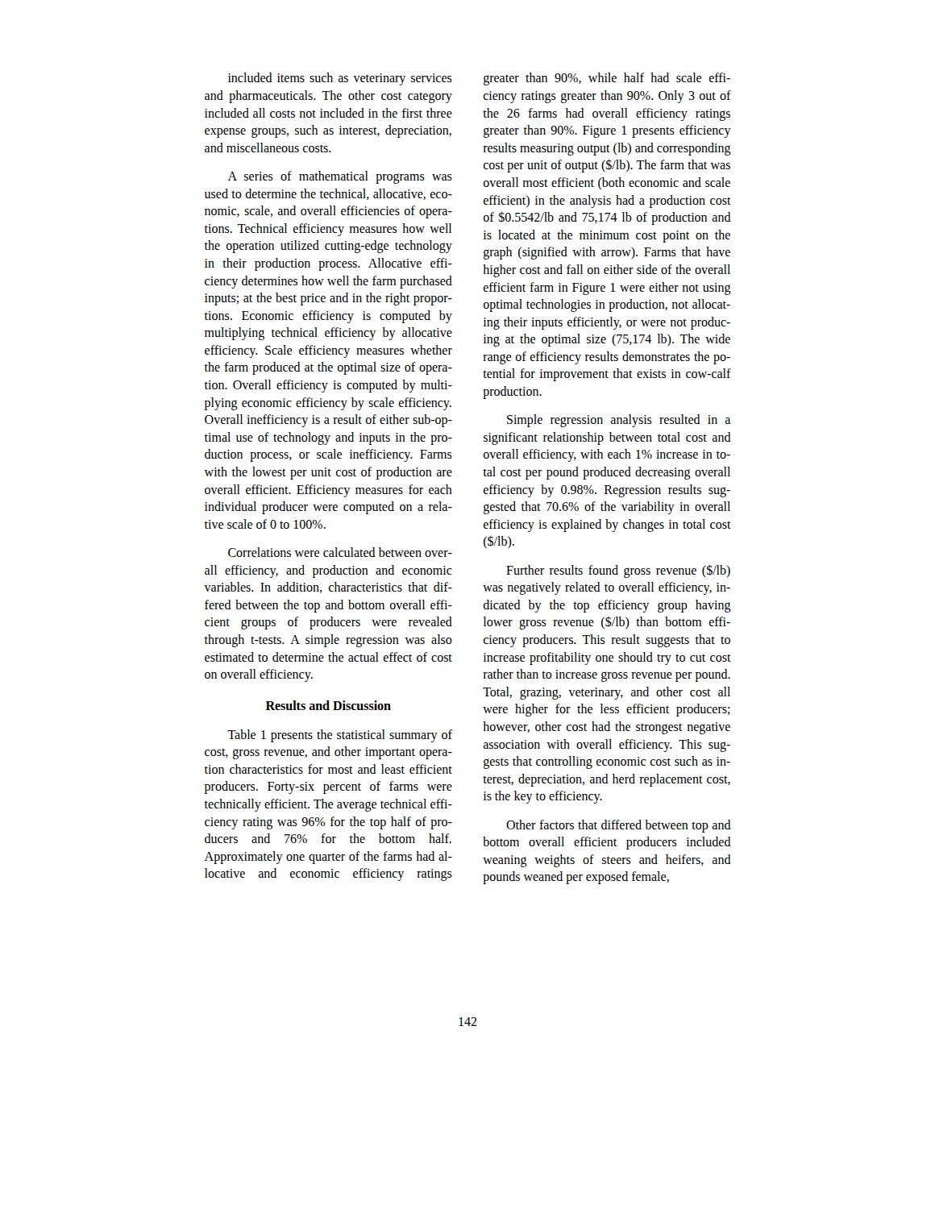included items such as veterinary services and pharmaceuticals. The other cost category included all costs not included in the first three expense groups, such as interest, depreciation, and miscellaneous costs.
A series of mathematical programs was used to determine the technical, allocative, economic, scale, and overall efficiencies of operations. Technical efficiency measures how well the operation utilized cutting-edge technology in their production process. Allocative efficiency determines how well the farm purchased inputs; at the best price and in the right proportions. Economic efficiency is computed by multiplying technical efficiency by allocative efficiency. Scale efficiency measures whether the farm produced at the optimal size of operation. Overall efficiency is computed by multiplying economic efficiency by scale efficiency. Overall inefficiency is a result of either sub-optimal use of technology and inputs in the production process, or scale inefficiency. Farms with the lowest per unit cost of production are overall efficient. Efficiency measures for each individual producer were computed on a relative scale of 0 to 100%.
Correlations were calculated between overall efficiency, and production and economic variables. In addition, characteristics that differed between the top and bottom overall efficient groups of producers were revealed through t-tests. A simple regression was also estimated to determine the actual effect of cost on overall efficiency.
Results and Discussion
Table 1 presents the statistical summary of cost, gross revenue, and other important operation characteristics for most and least efficient producers. Forty-six percent of farms were technically efficient. The average technical efficiency rating was 96% for the top half of producers and 76% for the bottom half. Approximately one quarter of the farms had allocative and economic efficiency ratings greater than 90%, while half had scale efficiency ratings greater than 90%. Only 3 out of the 26 farms had overall efficiency ratings greater than 90%. Figure 1 presents efficiency results measuring output (lb) and corresponding cost per unit of output ($/lb). The farm that was overall most efficient (both economic and scale efficient) in the analysis had a production cost of $0.5542/lb and 75,174 lb of production and is located at the minimum cost point on the graph (signified with arrow). Farms that have higher cost and fall on either side of the overall efficient farm in Figure 1 were either not using optimal technologies in production, not allocating their inputs efficiently, or were not producing at the optimal size (75,174 lb). The wide range of efficiency results demonstrates the potential for improvement that exists in cow-calf production.
Simple regression analysis resulted in a significant relationship between total cost and overall efficiency, with each 1% increase in total cost per pound produced decreasing overall efficiency by 0.98%. Regression results suggested that 70.6% of the variability in overall efficiency is explained by changes in total cost ($/lb).
Further results found gross revenue ($/lb) was negatively related to overall efficiency, indicated by the top efficiency group having lower gross revenue ($/lb) than bottom efficiency producers. This result suggests that to increase profitability one should try to cut cost rather than to increase gross revenue per pound. Total, grazing, veterinary, and other cost all were higher for the less efficient producers; however, other cost had the strongest negative association with overall efficiency. This suggests that controlling economic cost such as interest, depreciation, and herd replacement cost, is the key to efficiency.
Other factors that differed between top and bottom overall efficient producers included weaning weights of steers and heifers, and pounds weaned per exposed female,
142